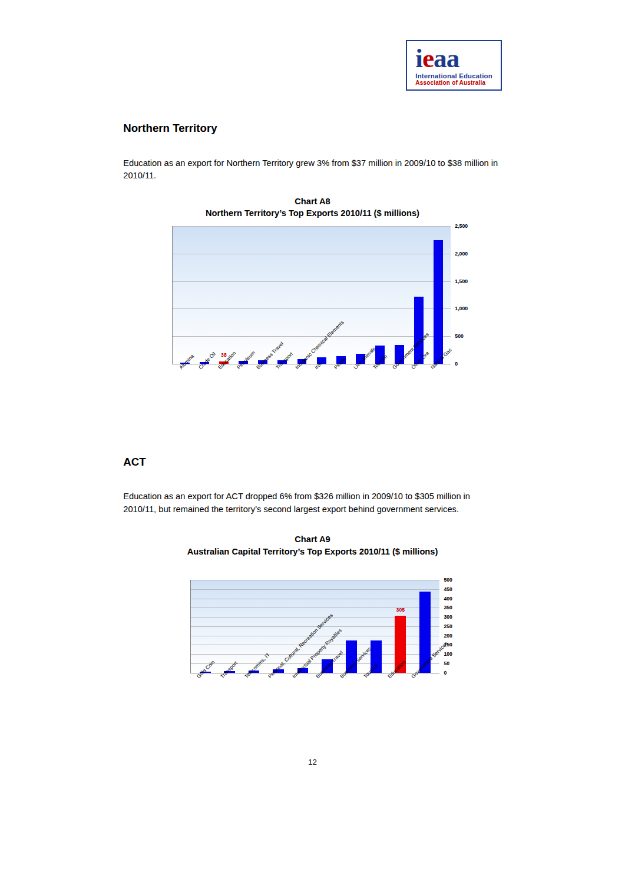ieaa
International Education
Association of Australia
Northern Territory
Education as an export for Northern Territory grew 3% from $37 million in 2009/10 to $38 million in 2010/11.
Chart A8
Northern Territory’s Top Exports 2010/11 ($ millions)
38
2,500 2,000 1,500 1,000 500 0
Alumina Crude Oil Education Petroleum Business Travel Transport Inorganic Chemical Elements Iron Pearls Live Animals Tourism Government Services Other Ore Natural Gas
ACT
Education as an export for ACT dropped 6% from $326 million in 2009/10 to $305 million in 2010/11, but remained the territory’s second largest export behind government services.
Chart A9
Australian Capital Territory’s Top Exports 2010/11 ($ millions)
305
500 450 400 350 300 250 200 150 100 50 0
Gold Coin Transport Telecomms, IT Personal, Cultural, Recreation Services Intellectual Property Royalties Business Travel Business Services Tourism Education Government Services
12